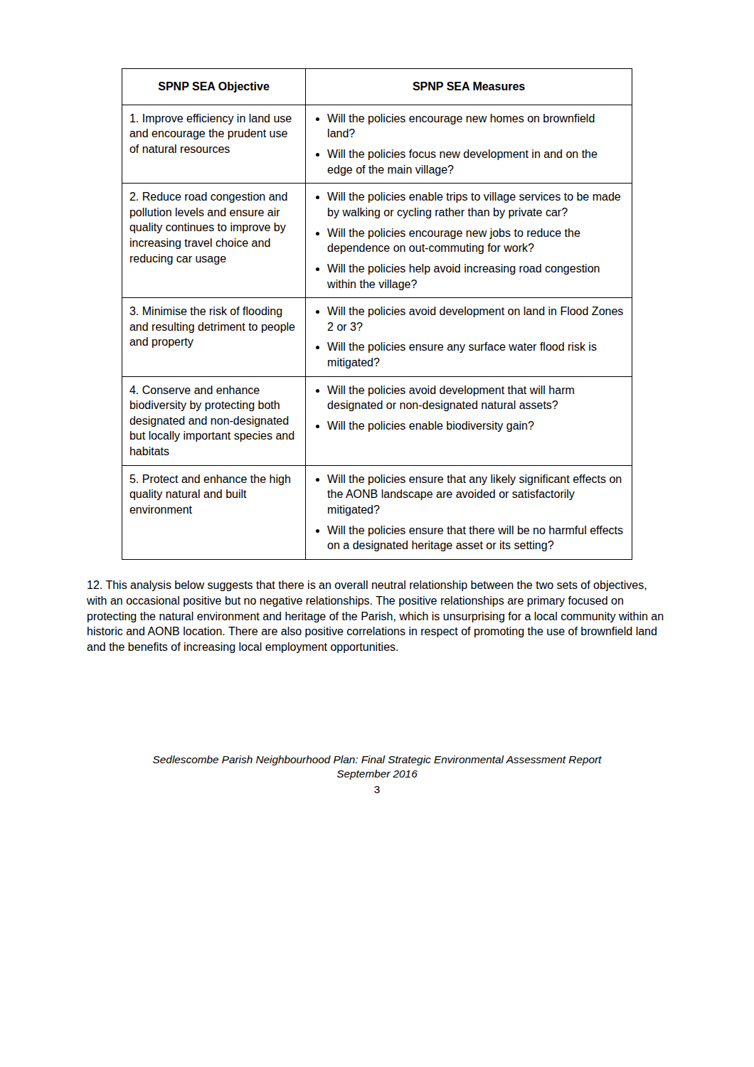| SPNP SEA Objective | SPNP SEA Measures |
| --- | --- |
| 1. Improve efficiency in land use and encourage the prudent use of natural resources | Will the policies encourage new homes on brownfield land? Will the policies focus new development in and on the edge of the main village? |
| 2. Reduce road congestion and pollution levels and ensure air quality continues to improve by increasing travel choice and reducing car usage | Will the policies enable trips to village services to be made by walking or cycling rather than by private car? Will the policies encourage new jobs to reduce the dependence on out-commuting for work? Will the policies help avoid increasing road congestion within the village? |
| 3. Minimise the risk of flooding and resulting detriment to people and property | Will the policies avoid development on land in Flood Zones 2 or 3? Will the policies ensure any surface water flood risk is mitigated? |
| 4. Conserve and enhance biodiversity by protecting both designated and non-designated but locally important species and habitats | Will the policies avoid development that will harm designated or non-designated natural assets? Will the policies enable biodiversity gain? |
| 5. Protect and enhance the high quality natural and built environment | Will the policies ensure that any likely significant effects on the AONB landscape are avoided or satisfactorily mitigated? Will the policies ensure that there will be no harmful effects on a designated heritage asset or its setting? |
12. This analysis below suggests that there is an overall neutral relationship between the two sets of objectives, with an occasional positive but no negative relationships. The positive relationships are primary focused on protecting the natural environment and heritage of the Parish, which is unsurprising for a local community within an historic and AONB location. There are also positive correlations in respect of promoting the use of brownfield land and the benefits of increasing local employment opportunities.
Sedlescombe Parish Neighbourhood Plan: Final Strategic Environmental Assessment Report
September 2016
3